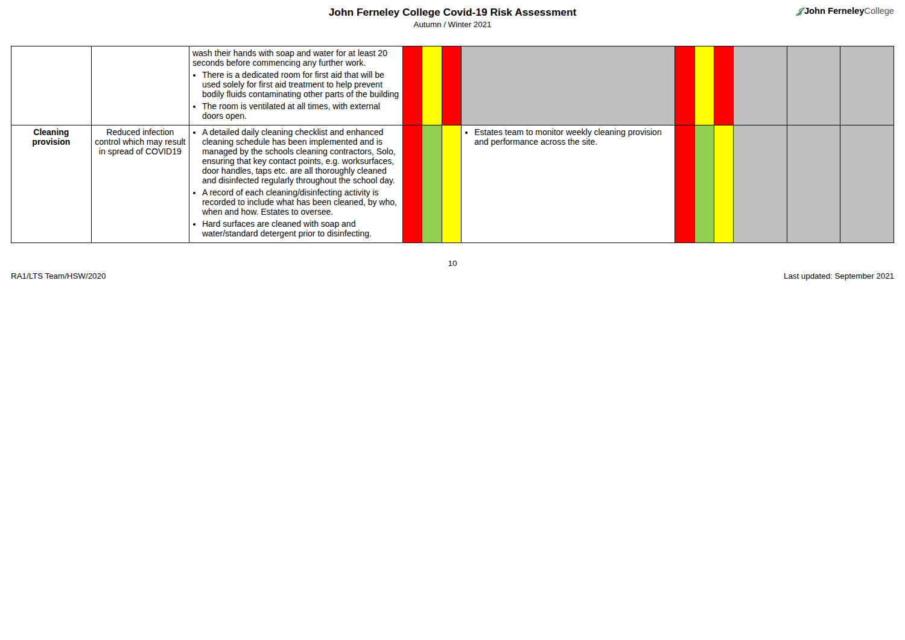John Ferneley College Covid-19 Risk Assessment
Autumn / Winter 2021
𝒥John Ferneley College
| | | wash their hands with soap and water for at least 20 seconds before commencing any further work. There is a dedicated room for first aid that will be used solely for first aid treatment to help prevent bodily fluids contaminating other parts of the building The room is ventilated at all times, with external doors open. | | | | | | | | | | |
| Cleaning provision | Reduced infection control which may result in spread of COVID19 | A detailed daily cleaning checklist and enhanced cleaning schedule has been implemented and is managed by the schools cleaning contractors, Solo, ensuring that key contact points, e.g. worksurfaces, door handles, taps etc. are all thoroughly cleaned and disinfected regularly throughout the school day. A record of each cleaning/disinfecting activity is recorded to include what has been cleaned, by who, when and how. Estates to oversee. Hard surfaces are cleaned with soap and water/standard detergent prior to disinfecting. | | | | Estates team to monitor weekly cleaning provision and performance across the site. | | | | | | |
10
RA1/LTS Team/HSW/2020
Last updated: September 2021